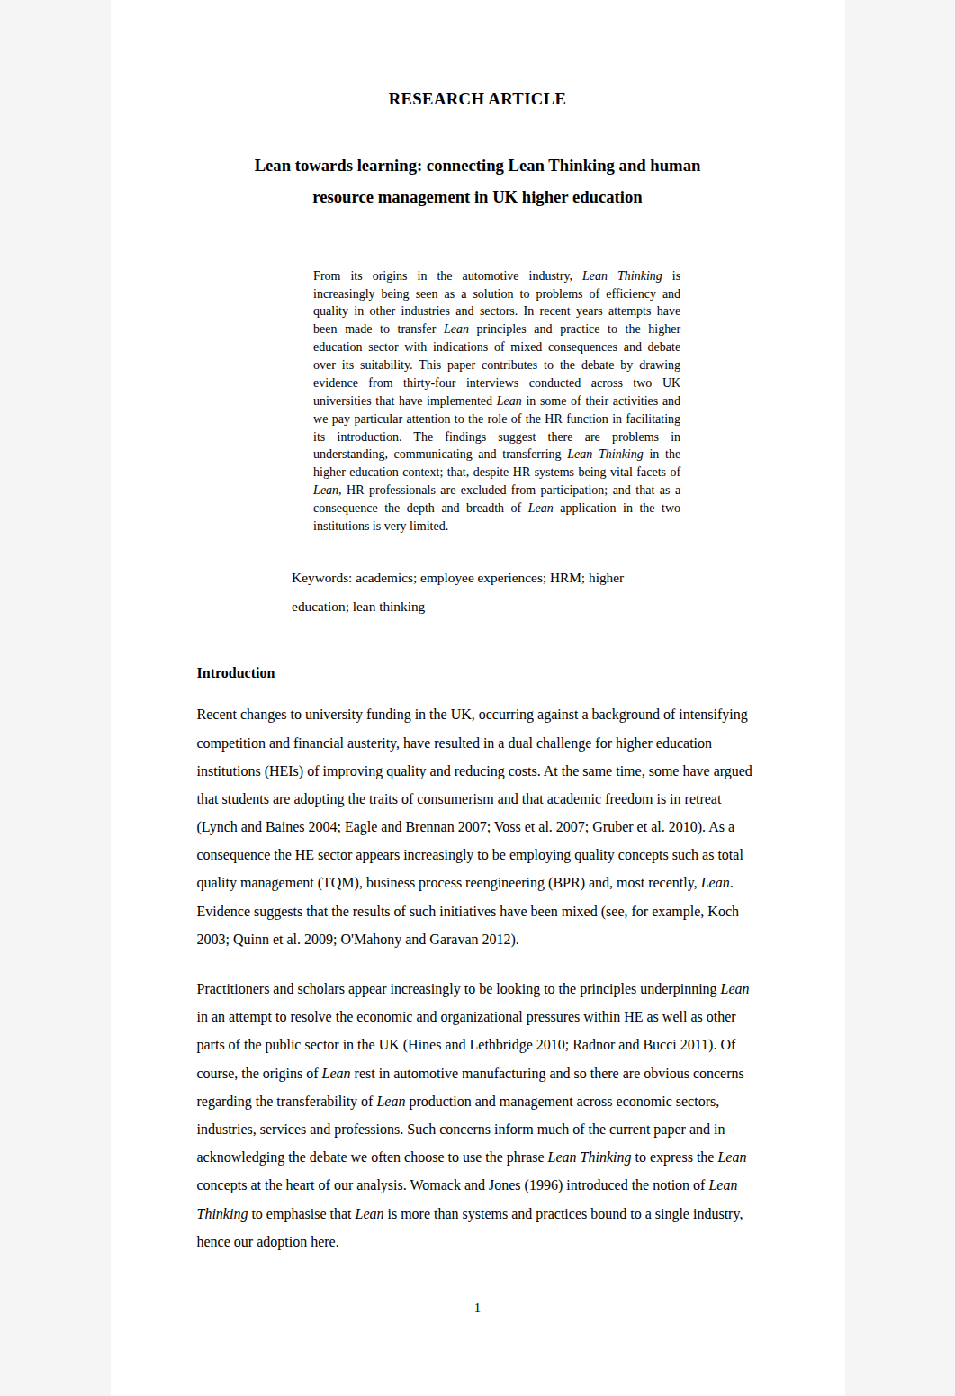RESEARCH ARTICLE
Lean towards learning: connecting Lean Thinking and human
resource management in UK higher education
From its origins in the automotive industry, Lean Thinking is increasingly being seen as a solution to problems of efficiency and quality in other industries and sectors. In recent years attempts have been made to transfer Lean principles and practice to the higher education sector with indications of mixed consequences and debate over its suitability. This paper contributes to the debate by drawing evidence from thirty-four interviews conducted across two UK universities that have implemented Lean in some of their activities and we pay particular attention to the role of the HR function in facilitating its introduction. The findings suggest there are problems in understanding, communicating and transferring Lean Thinking in the higher education context; that, despite HR systems being vital facets of Lean, HR professionals are excluded from participation; and that as a consequence the depth and breadth of Lean application in the two institutions is very limited.
Keywords: academics; employee experiences; HRM; higher education; lean thinking
Introduction
Recent changes to university funding in the UK, occurring against a background of intensifying competition and financial austerity, have resulted in a dual challenge for higher education institutions (HEIs) of improving quality and reducing costs. At the same time, some have argued that students are adopting the traits of consumerism and that academic freedom is in retreat (Lynch and Baines 2004; Eagle and Brennan 2007; Voss et al. 2007; Gruber et al. 2010). As a consequence the HE sector appears increasingly to be employing quality concepts such as total quality management (TQM), business process reengineering (BPR) and, most recently, Lean. Evidence suggests that the results of such initiatives have been mixed (see, for example, Koch 2003; Quinn et al. 2009; O'Mahony and Garavan 2012).
Practitioners and scholars appear increasingly to be looking to the principles underpinning Lean in an attempt to resolve the economic and organizational pressures within HE as well as other parts of the public sector in the UK (Hines and Lethbridge 2010; Radnor and Bucci 2011). Of course, the origins of Lean rest in automotive manufacturing and so there are obvious concerns regarding the transferability of Lean production and management across economic sectors, industries, services and professions. Such concerns inform much of the current paper and in acknowledging the debate we often choose to use the phrase Lean Thinking to express the Lean concepts at the heart of our analysis. Womack and Jones (1996) introduced the notion of Lean Thinking to emphasise that Lean is more than systems and practices bound to a single industry, hence our adoption here.
1